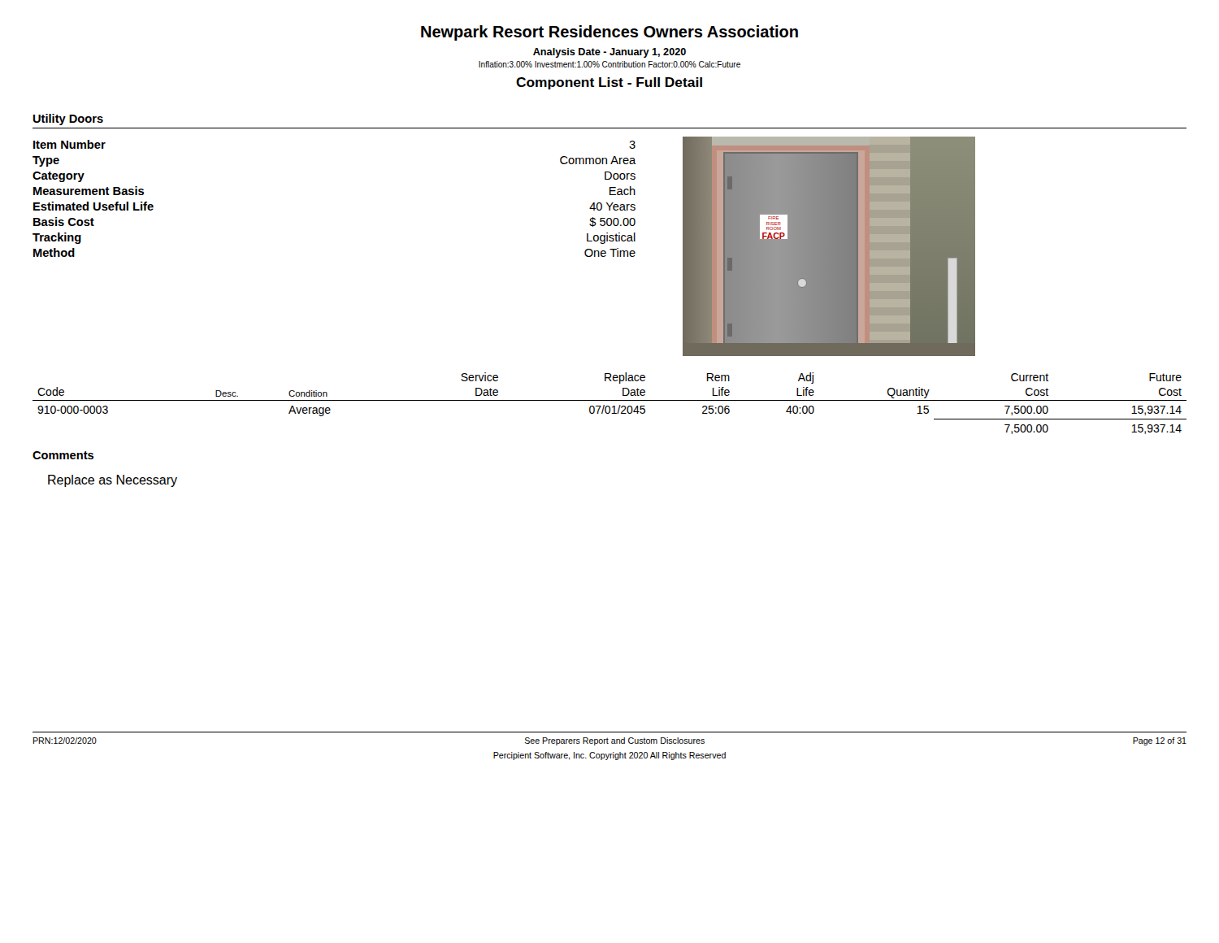Newpark Resort Residences Owners Association
Analysis Date - January 1, 2020
Inflation:3.00% Investment:1.00% Contribution Factor:0.00% Calc:Future
Component List - Full Detail
Utility Doors
| Item Number | 3 |
| Type | Common Area |
| Category | Doors |
| Measurement Basis | Each |
| Estimated Useful Life | 40 Years |
| Basis Cost | $ 500.00 |
| Tracking | Logistical |
| Method | One Time |
FIRE RISER ROOM FACP
| | | | Service | Replace | Rem | Adj | | Current | Future |
| --- | --- | --- | --- | --- | --- | --- | --- | --- | --- |
| Code | Desc. | Condition | Date | Date | Life | Life | Quantity | Cost | Cost |
| 910-000-0003 | | Average | | 07/01/2045 | 25:06 | 40:00 | 15 | 7,500.00 | 15,937.14 |
| | | | | | | | | 7,500.00 | 15,937.14 |
Comments
Replace as Necessary
PRN:12/02/2020
See Preparers Report and Custom Disclosures
Page 12 of 31
Percipient Software, Inc. Copyright 2020 All Rights Reserved